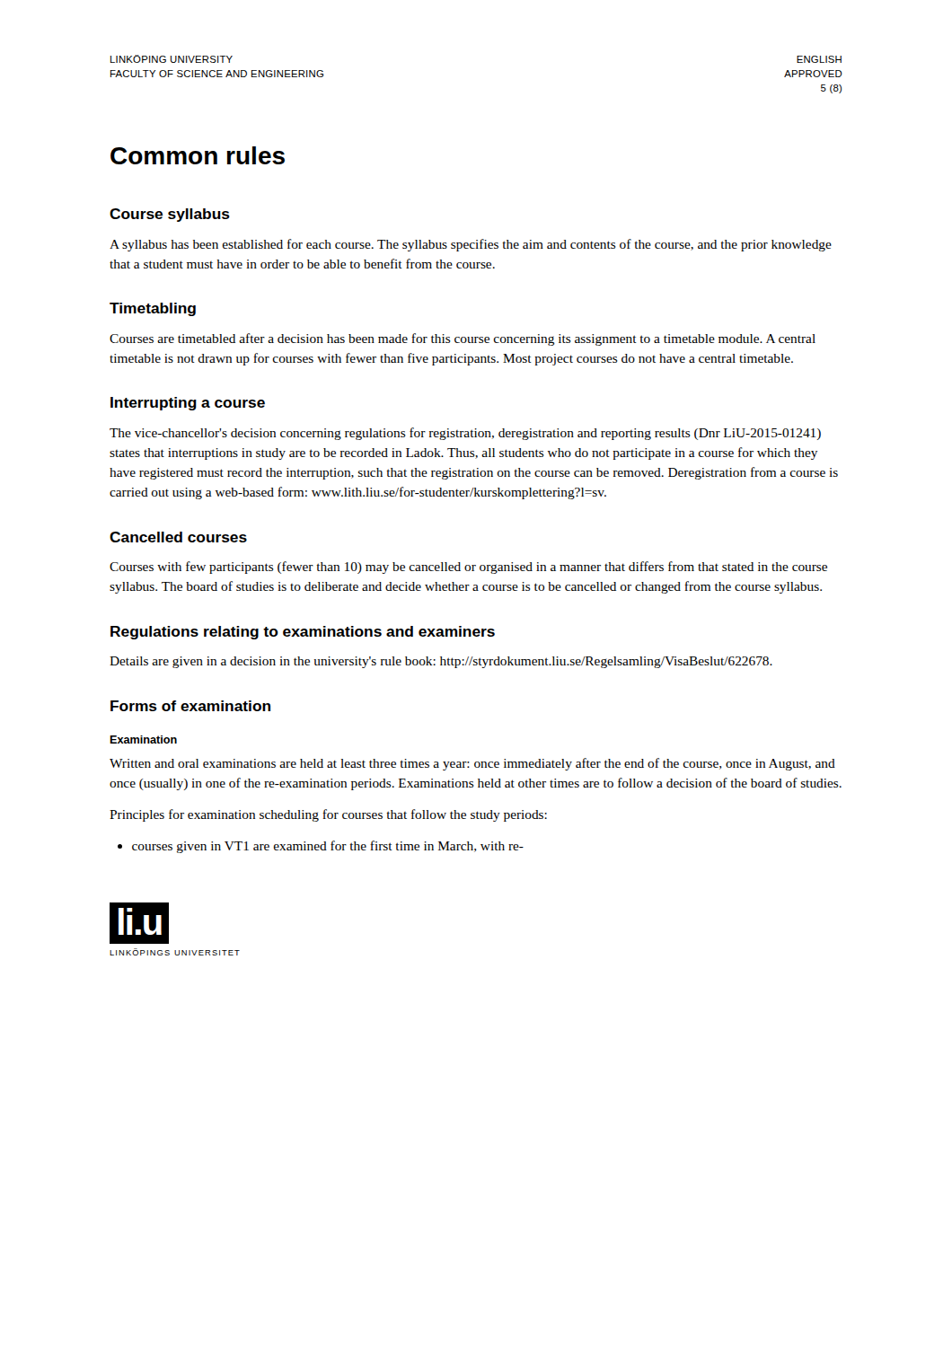LINKÖPING UNIVERSITY
FACULTY OF SCIENCE AND ENGINEERING
ENGLISH
APPROVED
5 (8)
Common rules
Course syllabus
A syllabus has been established for each course. The syllabus specifies the aim and contents of the course, and the prior knowledge that a student must have in order to be able to benefit from the course.
Timetabling
Courses are timetabled after a decision has been made for this course concerning its assignment to a timetable module. A central timetable is not drawn up for courses with fewer than five participants. Most project courses do not have a central timetable.
Interrupting a course
The vice-chancellor's decision concerning regulations for registration, deregistration and reporting results (Dnr LiU-2015-01241) states that interruptions in study are to be recorded in Ladok. Thus, all students who do not participate in a course for which they have registered must record the interruption, such that the registration on the course can be removed. Deregistration from a course is carried out using a web-based form: www.lith.liu.se/for-studenter/kurskomplettering?l=sv.
Cancelled courses
Courses with few participants (fewer than 10) may be cancelled or organised in a manner that differs from that stated in the course syllabus. The board of studies is to deliberate and decide whether a course is to be cancelled or changed from the course syllabus.
Regulations relating to examinations and examiners
Details are given in a decision in the university's rule book: http://styrdokument.liu.se/Regelsamling/VisaBeslut/622678.
Forms of examination
Examination
Written and oral examinations are held at least three times a year: once immediately after the end of the course, once in August, and once (usually) in one of the re-examination periods. Examinations held at other times are to follow a decision of the board of studies.
Principles for examination scheduling for courses that follow the study periods:
courses given in VT1 are examined for the first time in March, with re-
li.u
LINKÖPINGS UNIVERSITET